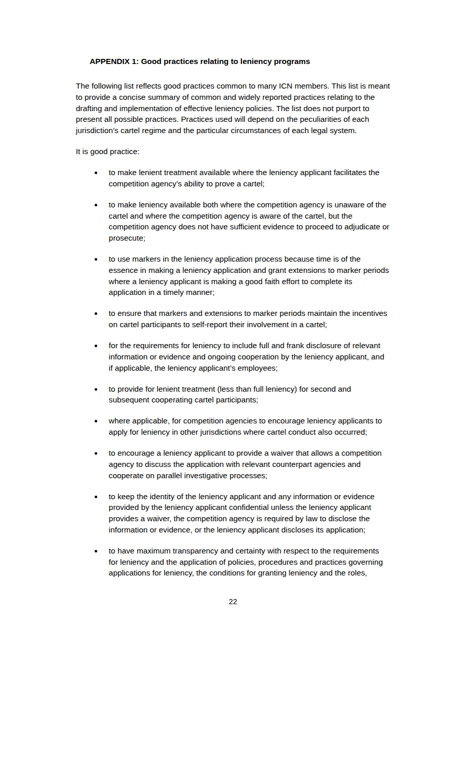APPENDIX 1: Good practices relating to leniency programs
The following list reflects good practices common to many ICN members. This list is meant to provide a concise summary of common and widely reported practices relating to the drafting and implementation of effective leniency policies. The list does not purport to present all possible practices. Practices used will depend on the peculiarities of each jurisdiction’s cartel regime and the particular circumstances of each legal system.
It is good practice:
to make lenient treatment available where the leniency applicant facilitates the competition agency’s ability to prove a cartel;
to make leniency available both where the competition agency is unaware of the cartel and where the competition agency is aware of the cartel, but the competition agency does not have sufficient evidence to proceed to adjudicate or prosecute;
to use markers in the leniency application process because time is of the essence in making a leniency application and grant extensions to marker periods where a leniency applicant is making a good faith effort to complete its application in a timely manner;
to ensure that markers and extensions to marker periods maintain the incentives on cartel participants to self-report their involvement in a cartel;
for the requirements for leniency to include full and frank disclosure of relevant information or evidence and ongoing cooperation by the leniency applicant, and if applicable, the leniency applicant’s employees;
to provide for lenient treatment (less than full leniency) for second and subsequent cooperating cartel participants;
where applicable, for competition agencies to encourage leniency applicants to apply for leniency in other jurisdictions where cartel conduct also occurred;
to encourage a leniency applicant to provide a waiver that allows a competition agency to discuss the application with relevant counterpart agencies and cooperate on parallel investigative processes;
to keep the identity of the leniency applicant and any information or evidence provided by the leniency applicant confidential unless the leniency applicant provides a waiver, the competition agency is required by law to disclose the information or evidence, or the leniency applicant discloses its application;
to have maximum transparency and certainty with respect to the requirements for leniency and the application of policies, procedures and practices governing applications for leniency, the conditions for granting leniency and the roles,
22